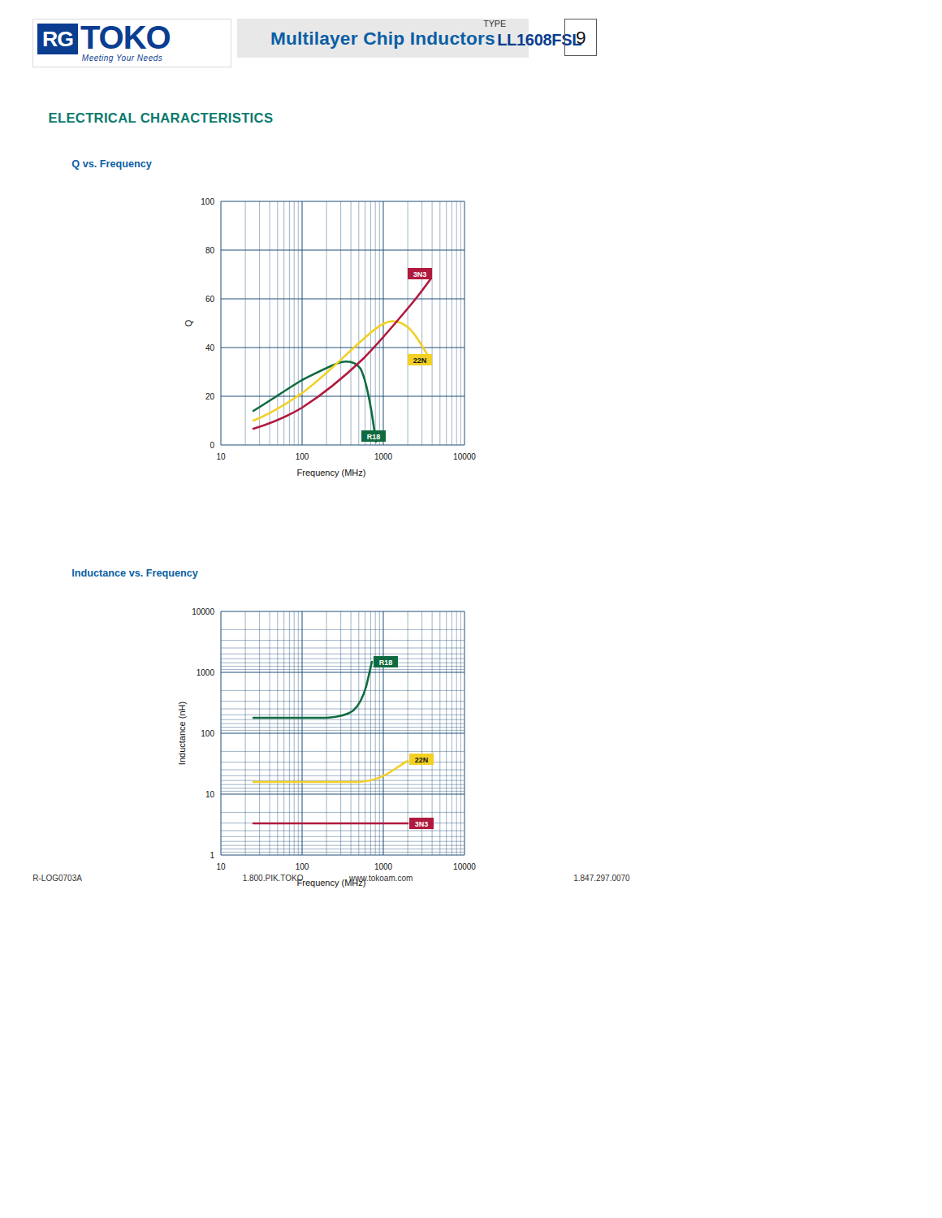RG
TOKO
Meeting Your Needs
Multilayer Chip Inductors
TYPE
LL1608FSL
9
ELECTRICAL CHARACTERISTICS
Q vs. Frequency
100 80 60 40 20 0 10 100 1000 10000 Frequency (MHz) Q 3N3 22N R18
Inductance vs. Frequency
10000 1000 100 10 1 10 100 1000 10000 Frequency (MHz) Inductance (nH) R18 22N 3N3
R-LOG0703A
1.847.297.0070
1.800.PIK.TOKO www.tokoam.com